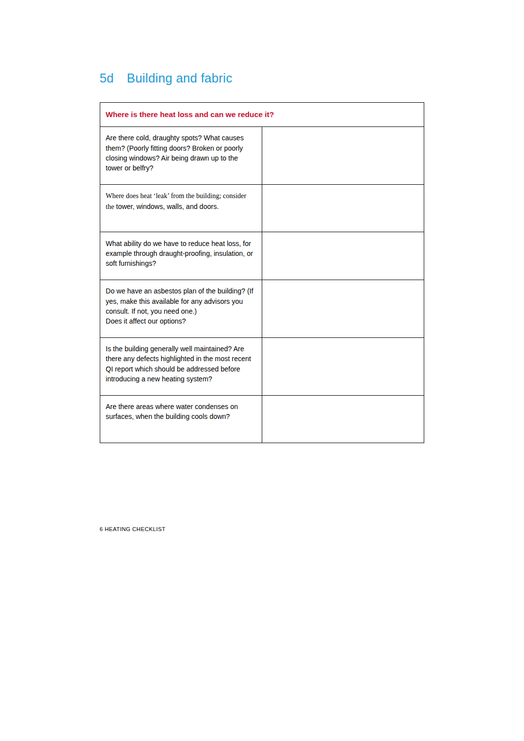5d Building and fabric
| Where is there heat loss and can we reduce it? |
| --- |
| Are there cold, draughty spots? What causes them? (Poorly fitting doors? Broken or poorly closing windows? Air being drawn up to the tower or belfry? | |
| Where does heat ‘leak’ from the building; consider the tower, windows, walls, and doors. | |
| What ability do we have to reduce heat loss, for example through draught-proofing, insulation, or soft furnishings? | |
| Do we have an asbestos plan of the building? (If yes, make this available for any advisors you consult. If not, you need one.) Does it affect our options? | |
| Is the building generally well maintained? Are there any defects highlighted in the most recent QI report which should be addressed before introducing a new heating system? | |
| Are there areas where water condenses on surfaces, when the building cools down? | |
6 HEATING CHECKLIST